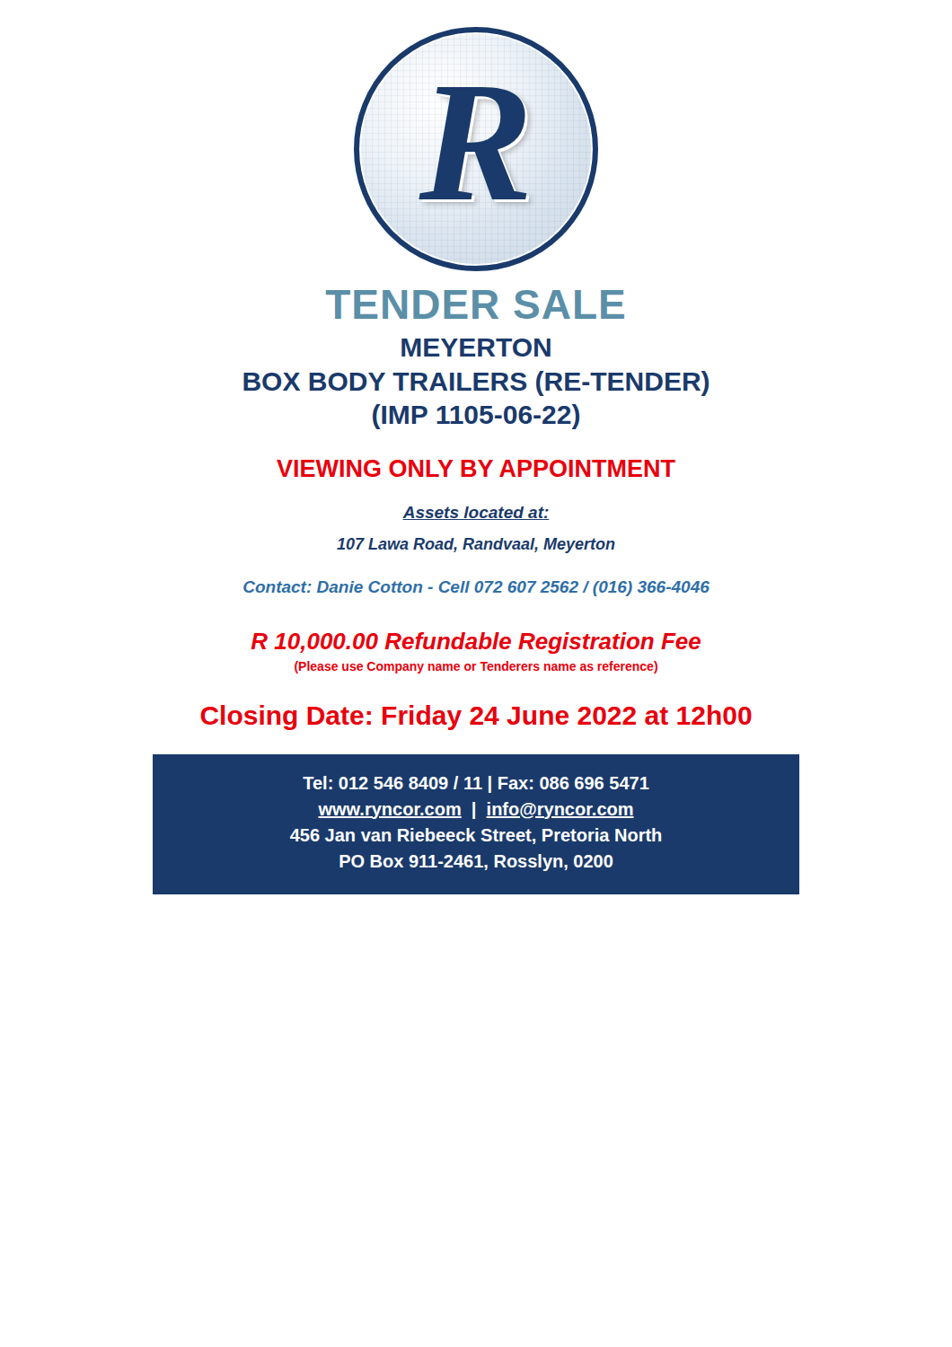R
TENDER SALE
MEYERTON
BOX BODY TRAILERS (RE-TENDER)
(IMP 1105-06-22)
VIEWING ONLY BY APPOINTMENT
Assets located at:
107 Lawa Road, Randvaal, Meyerton
Contact: Danie Cotton - Cell 072 607 2562 / (016) 366-4046
R 10,000.00 Refundable Registration Fee
(Please use Company name or Tenderers name as reference)
Closing Date: Friday 24 June 2022 at 12h00
Tel: 012 546 8409 / 11 | Fax: 086 696 5471
www.ryncor.com | info@ryncor.com
456 Jan van Riebeeck Street, Pretoria North
PO Box 911-2461, Rosslyn, 0200